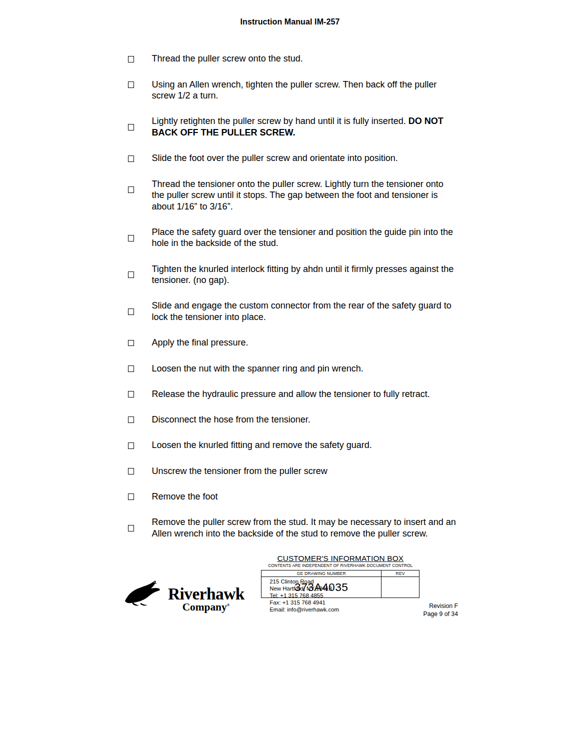Instruction Manual IM-257
Thread the puller screw onto the stud.
Using an Allen wrench, tighten the puller screw. Then back off the puller screw 1/2 a turn.
Lightly retighten the puller screw by hand until it is fully inserted. DO NOT BACK OFF THE PULLER SCREW.
Slide the foot over the puller screw and orientate into position.
Thread the tensioner onto the puller screw. Lightly turn the tensioner onto the puller screw until it stops. The gap between the foot and tensioner is about 1/16” to 3/16”.
Place the safety guard over the tensioner and position the guide pin into the hole in the backside of the stud.
Tighten the knurled interlock fitting by ahdn until it firmly presses against the tensioner. (no gap).
Slide and engage the custom connector from the rear of the safety guard to lock the tensioner into place.
Apply the final pressure.
Loosen the nut with the spanner ring and pin wrench.
Release the hydraulic pressure and allow the tensioner to fully retract.
Disconnect the hose from the tensioner.
Loosen the knurled fitting and remove the safety guard.
Unscrew the tensioner from the puller screw
Remove the foot
Remove the puller screw from the stud. It may be necessary to insert and an Allen wrench into the backside of the stud to remove the puller screw.
CUSTOMER'S INFORMATION BOX
CONTENTS ARE INDEPENDENT OF RIVERHAWK DOCUMENT CONTROL
| GE DRAWING NUMBER | REV |
| 373A4035 | |
Riverhawk
Company®
215 Clinton Road
New Hartford, NY 13413
Tel: +1 315 768 4855
Fax: +1 315 768 4941
Email: info@riverhawk.com
Revision F
Page 9 of 34